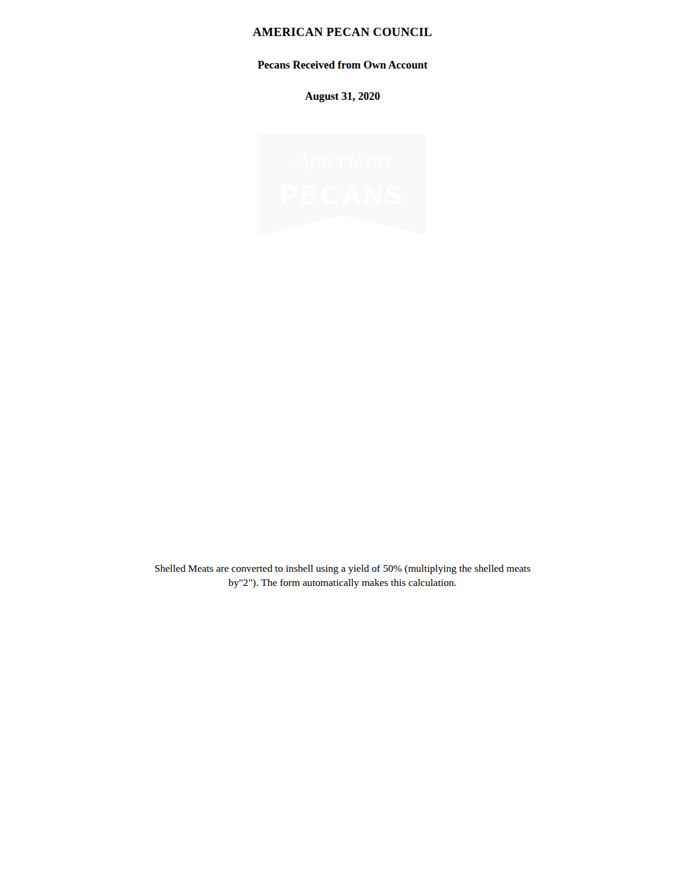AMERICAN PECAN COUNCIL
Pecans Received from Own Account
August 31, 2020
American PECANS ™
Shelled Meats are converted to inshell using a yield of 50% (multiplying the shelled meats by"2"). The form automatically makes this calculation.